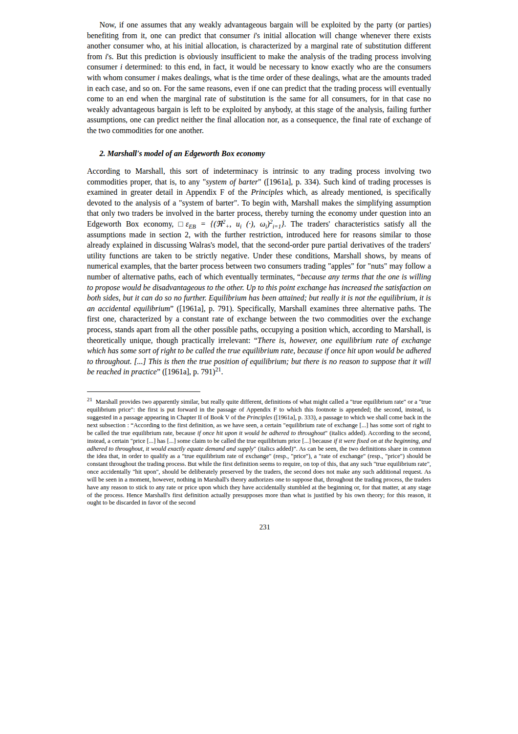Now, if one assumes that any weakly advantageous bargain will be exploited by the party (or parties) benefiting from it, one can predict that consumer i's initial allocation will change whenever there exists another consumer who, at his initial allocation, is characterized by a marginal rate of substitution different from i's. But this prediction is obviously insufficient to make the analysis of the trading process involving consumer i determined: to this end, in fact, it would be necessary to know exactly who are the consumers with whom consumer i makes dealings, what is the time order of these dealings, what are the amounts traded in each case, and so on. For the same reasons, even if one can predict that the trading process will eventually come to an end when the marginal rate of substitution is the same for all consumers, for in that case no weakly advantageous bargain is left to be exploited by anybody, at this stage of the analysis, failing further assumptions, one can predict neither the final allocation nor, as a consequence, the final rate of exchange of the two commodities for one another.
2. Marshall's model of an Edgeworth Box economy
According to Marshall, this sort of indeterminacy is intrinsic to any trading process involving two commodities proper, that is, to any "system of barter" ([1961a], p. 334). Such kind of trading processes is examined in greater detail in Appendix F of the Principles which, as already mentioned, is specifically devoted to the analysis of a "system of barter". To begin with, Marshall makes the simplifying assumption that only two traders be involved in the barter process, thereby turning the economy under question into an Edgeworth Box economy, □εEB = {(ℜ2+, ui (·), ωi)2i=1}. The traders' characteristics satisfy all the assumptions made in section 2, with the further restriction, introduced here for reasons similar to those already explained in discussing Walras's model, that the second-order pure partial derivatives of the traders' utility functions are taken to be strictly negative. Under these conditions, Marshall shows, by means of numerical examples, that the barter process between two consumers trading "apples" for "nuts" may follow a number of alternative paths, each of which eventually terminates, “because any terms that the one is willing to propose would be disadvantageous to the other. Up to this point exchange has increased the satisfaction on both sides, but it can do so no further. Equilibrium has been attained; but really it is not the equilibrium, it is an accidental equilibrium” ([1961a], p. 791). Specifically, Marshall examines three alternative paths. The first one, characterized by a constant rate of exchange between the two commodities over the exchange process, stands apart from all the other possible paths, occupying a position which, according to Marshall, is theoretically unique, though practically irrelevant: “There is, however, one equilibrium rate of exchange which has some sort of right to be called the true equilibrium rate, because if once hit upon would be adhered to throughout. [...] This is then the true position of equilibrium; but there is no reason to suppose that it will be reached in practice” ([1961a], p. 791)21.
21 Marshall provides two apparently similar, but really quite different, definitions of what might called a "true equilibrium rate" or a "true equilibrium price": the first is put forward in the passage of Appendix F to which this footnote is appended; the second, instead, is suggested in a passage appearing in Chapter II of Book V of the Principles ([1961a], p. 333), a passage to which we shall come back in the next subsection : “According to the first definition, as we have seen, a certain "equilibrium rate of exchange [...] has some sort of right to be called the true equilibrium rate, because if once hit upon it would be adhered to throughout" (italics added). According to the second, instead, a certain "price [...] has [...] some claim to be called the true equilibrium price [...] because if it were fixed on at the beginning, and adhered to throughout, it would exactly equate demand and supply" (italics added)”. As can be seen, the two definitions share in common the idea that, in order to qualify as a "true equilibrium rate of exchange" (resp., "price"), a "rate of exchange" (resp., "price") should be constant throughout the trading process. But while the first definition seems to require, on top of this, that any such "true equilibrium rate", once accidentally "hit upon", should be deliberately preserved by the traders, the second does not make any such additional request. As will be seen in a moment, however, nothing in Marshall's theory authorizes one to suppose that, throughout the trading process, the traders have any reason to stick to any rate or price upon which they have accidentally stumbled at the beginning or, for that matter, at any stage of the process. Hence Marshall's first definition actually presupposes more than what is justified by his own theory; for this reason, it ought to be discarded in favor of the second
231